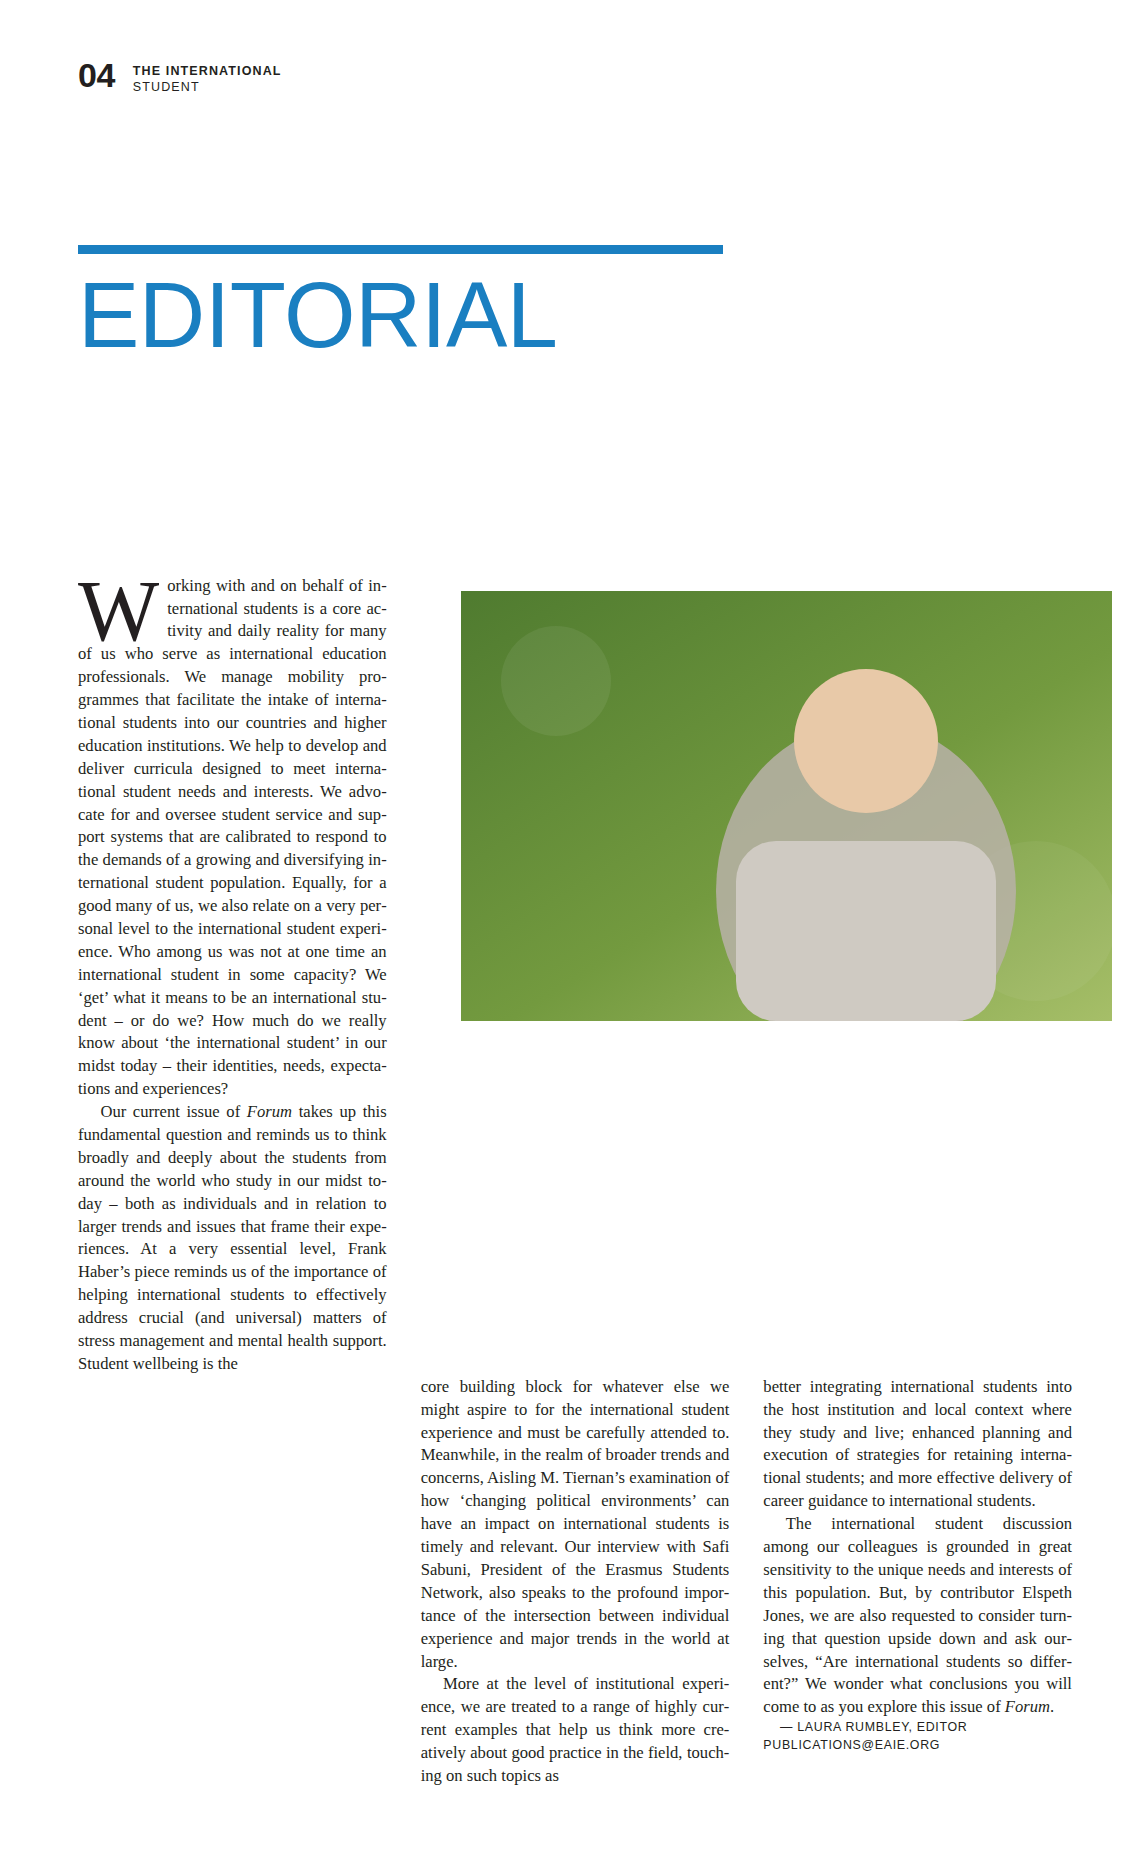04
THE INTERNATIONAL
STUDENT
Editorial
Working with and on behalf of international students is a core activity and daily reality for many of us who serve as international education professionals. We manage mobility programmes that facilitate the intake of international students into our countries and higher education institutions. We help to develop and deliver curricula designed to meet international student needs and interests. We advocate for and oversee student service and support systems that are calibrated to respond to the demands of a growing and diversifying international student population. Equally, for a good many of us, we also relate on a very personal level to the international student experience. Who among us was not at one time an international student in some capacity? We ‘get’ what it means to be an international student – or do we? How much do we really know about ‘the international student’ in our midst today – their identities, needs, expectations and experiences?
Our current issue of Forum takes up this fundamental question and reminds us to think broadly and deeply about the students from around the world who study in our midst today – both as individuals and in relation to larger trends and issues that frame their experiences. At a very essential level, Frank Haber’s piece reminds us of the importance of helping international students to effectively address crucial (and universal) matters of stress management and mental health support. Student wellbeing is the
core building block for whatever else we might aspire to for the international student experience and must be carefully attended to. Meanwhile, in the realm of broader trends and concerns, Aisling M. Tiernan’s examination of how ‘changing political environments’ can have an impact on international students is timely and relevant. Our interview with Safi Sabuni, President of the Erasmus Students Network, also speaks to the profound importance of the intersection between individual experience and major trends in the world at large.
More at the level of institutional experience, we are treated to a range of highly current examples that help us think more creatively about good practice in the field, touching on such topics as
better integrating international students into the host institution and local context where they study and live; enhanced planning and execution of strategies for retaining international students; and more effective delivery of career guidance to international students.
The international student discussion among our colleagues is grounded in great sensitivity to the unique needs and interests of this population. But, by contributor Elspeth Jones, we are also requested to consider turning that question upside down and ask ourselves, “Are international students so different?” We wonder what conclusions you will come to as you explore this issue of Forum.
— Laura Rumbley, Editor
publications@eaie.org